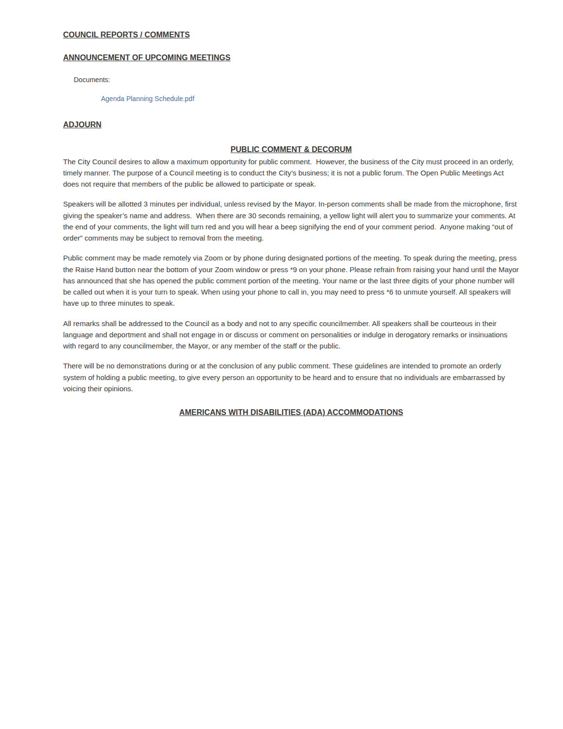COUNCIL REPORTS / COMMENTS
ANNOUNCEMENT OF UPCOMING MEETINGS
Documents:
Agenda Planning Schedule.pdf
ADJOURN
PUBLIC COMMENT & DECORUM
The City Council desires to allow a maximum opportunity for public comment. However, the business of the City must proceed in an orderly, timely manner. The purpose of a Council meeting is to conduct the City’s business; it is not a public forum. The Open Public Meetings Act does not require that members of the public be allowed to participate or speak.
Speakers will be allotted 3 minutes per individual, unless revised by the Mayor. In-person comments shall be made from the microphone, first giving the speaker’s name and address. When there are 30 seconds remaining, a yellow light will alert you to summarize your comments. At the end of your comments, the light will turn red and you will hear a beep signifying the end of your comment period. Anyone making “out of order” comments may be subject to removal from the meeting.
Public comment may be made remotely via Zoom or by phone during designated portions of the meeting. To speak during the meeting, press the Raise Hand button near the bottom of your Zoom window or press *9 on your phone. Please refrain from raising your hand until the Mayor has announced that she has opened the public comment portion of the meeting. Your name or the last three digits of your phone number will be called out when it is your turn to speak. When using your phone to call in, you may need to press *6 to unmute yourself. All speakers will have up to three minutes to speak.
All remarks shall be addressed to the Council as a body and not to any specific councilmember. All speakers shall be courteous in their language and deportment and shall not engage in or discuss or comment on personalities or indulge in derogatory remarks or insinuations with regard to any councilmember, the Mayor, or any member of the staff or the public.
There will be no demonstrations during or at the conclusion of any public comment. These guidelines are intended to promote an orderly system of holding a public meeting, to give every person an opportunity to be heard and to ensure that no individuals are embarrassed by voicing their opinions.
AMERICANS WITH DISABILITIES (ADA) ACCOMMODATIONS